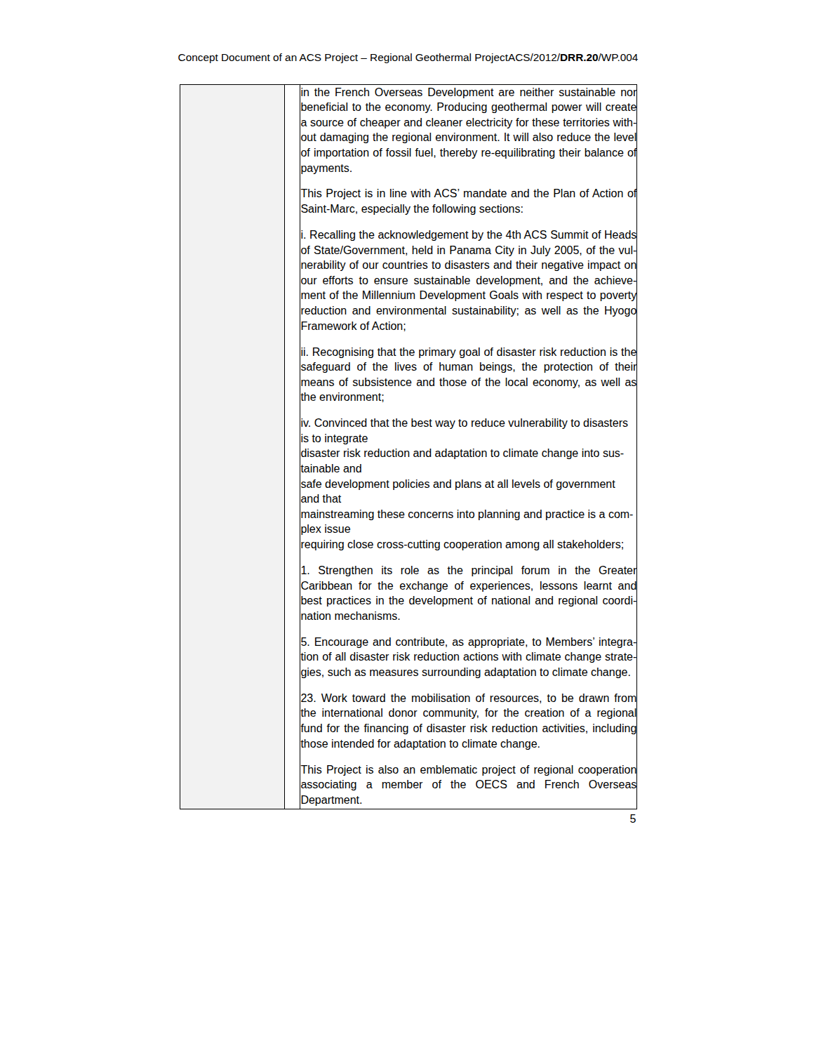Concept Document of an ACS Project – Regional Geothermal Project
ACS/2012/DRR.20/WP.004
| | | in the French Overseas Development are neither sustainable nor beneficial to the economy. Producing geothermal power will create a source of cheaper and cleaner electricity for these territories without damaging the regional environment. It will also reduce the level of importation of fossil fuel, thereby re-equilibrating their balance of payments. This Project is in line with ACS’ mandate and the Plan of Action of Saint-Marc, especially the following sections: i. Recalling the acknowledgement by the 4th ACS Summit of Heads of State/Government, held in Panama City in July 2005, of the vulnerability of our countries to disasters and their negative impact on our efforts to ensure sustainable development, and the achievement of the Millennium Development Goals with respect to poverty reduction and environmental sustainability; as well as the Hyogo Framework of Action; ii. Recognising that the primary goal of disaster risk reduction is the safeguard of the lives of human beings, the protection of their means of subsistence and those of the local economy, as well as the environment; iv. Convinced that the best way to reduce vulnerability to disasters is to integrate disaster risk reduction and adaptation to climate change into sustainable and safe development policies and plans at all levels of government and that mainstreaming these concerns into planning and practice is a complex issue requiring close cross-cutting cooperation among all stakeholders; 1. Strengthen its role as the principal forum in the Greater Caribbean for the exchange of experiences, lessons learnt and best practices in the development of national and regional coordination mechanisms. 5. Encourage and contribute, as appropriate, to Members’ integration of all disaster risk reduction actions with climate change strategies, such as measures surrounding adaptation to climate change. 23. Work toward the mobilisation of resources, to be drawn from the international donor community, for the creation of a regional fund for the financing of disaster risk reduction activities, including those intended for adaptation to climate change. This Project is also an emblematic project of regional cooperation associating a member of the OECS and French Overseas Department. |
5